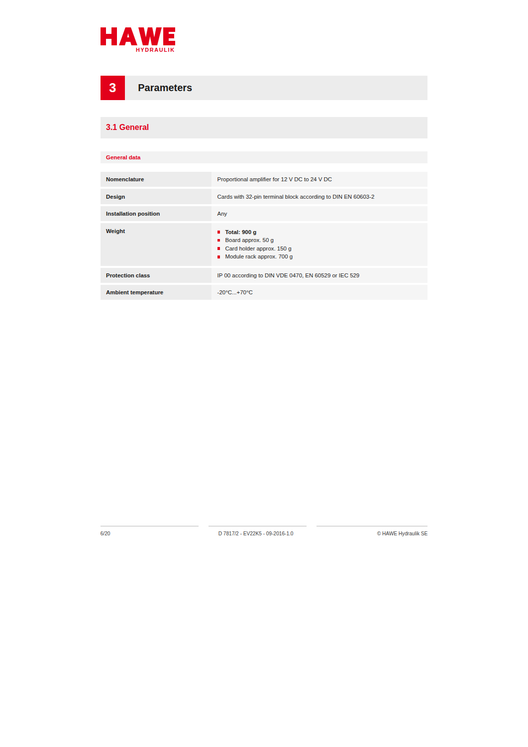HYDRAULIK
3
Parameters
3.1 General
General data
| Nomenclature | Proportional amplifier for 12 V DC to 24 V DC |
| Design | Cards with 32-pin terminal block according to DIN EN 60603-2 |
| Installation position | Any |
| Weight | Total: 900 g Board approx. 50 g Card holder approx. 150 g Module rack approx. 700 g |
| Protection class | IP 00 according to DIN VDE 0470, EN 60529 or IEC 529 |
| Ambient temperature | -20°C...+70°C |
6/20
D 7817/2 - EV22K5 - 09-2016-1.0
© HAWE Hydraulik SE